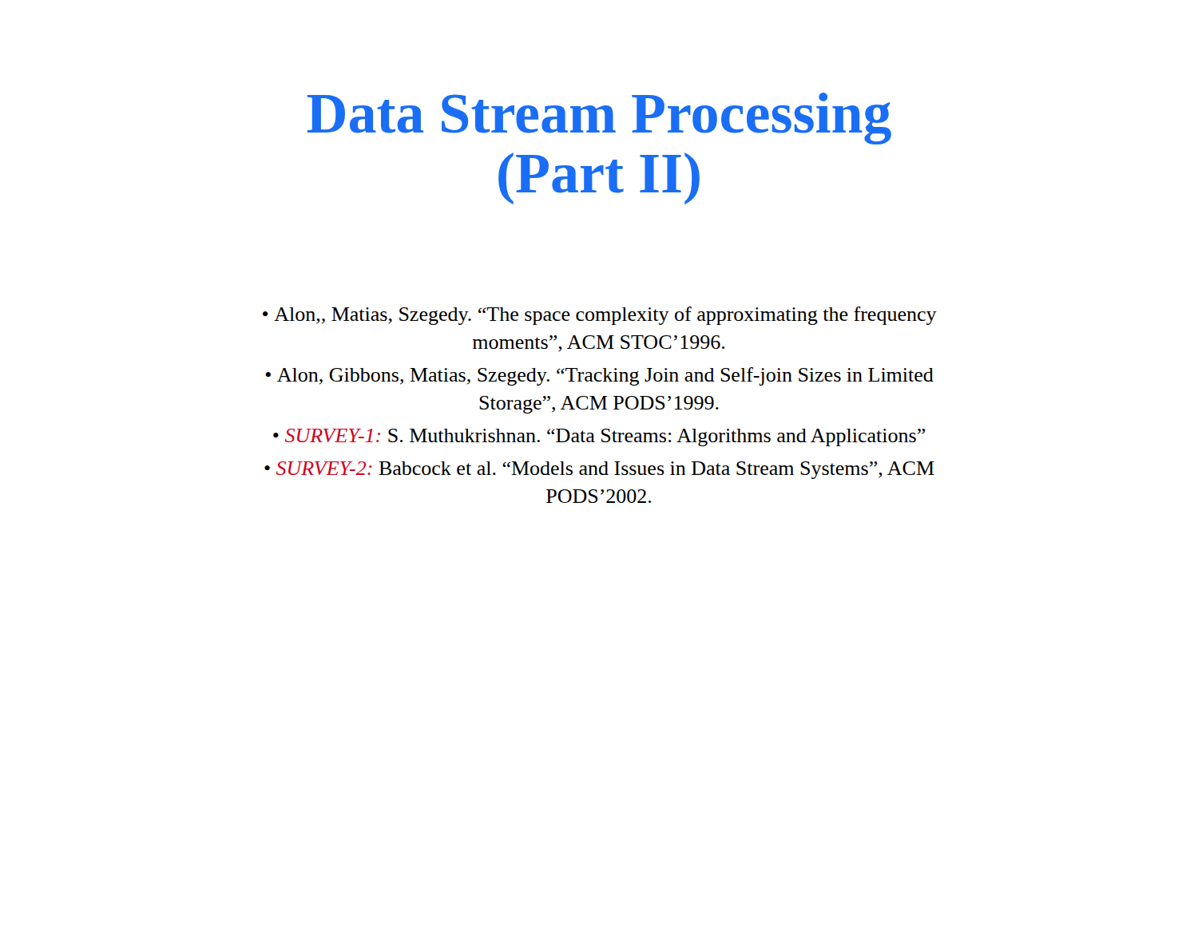Data Stream Processing
(Part II)
Alon,, Matias, Szegedy. “The space complexity of approximating the frequency moments”, ACM STOC’1996.
Alon, Gibbons, Matias, Szegedy. “Tracking Join and Self-join Sizes in Limited Storage”, ACM PODS’1999.
SURVEY-1: S. Muthukrishnan. “Data Streams: Algorithms and Applications”
SURVEY-2: Babcock et al. “Models and Issues in Data Stream Systems”, ACM PODS’2002.